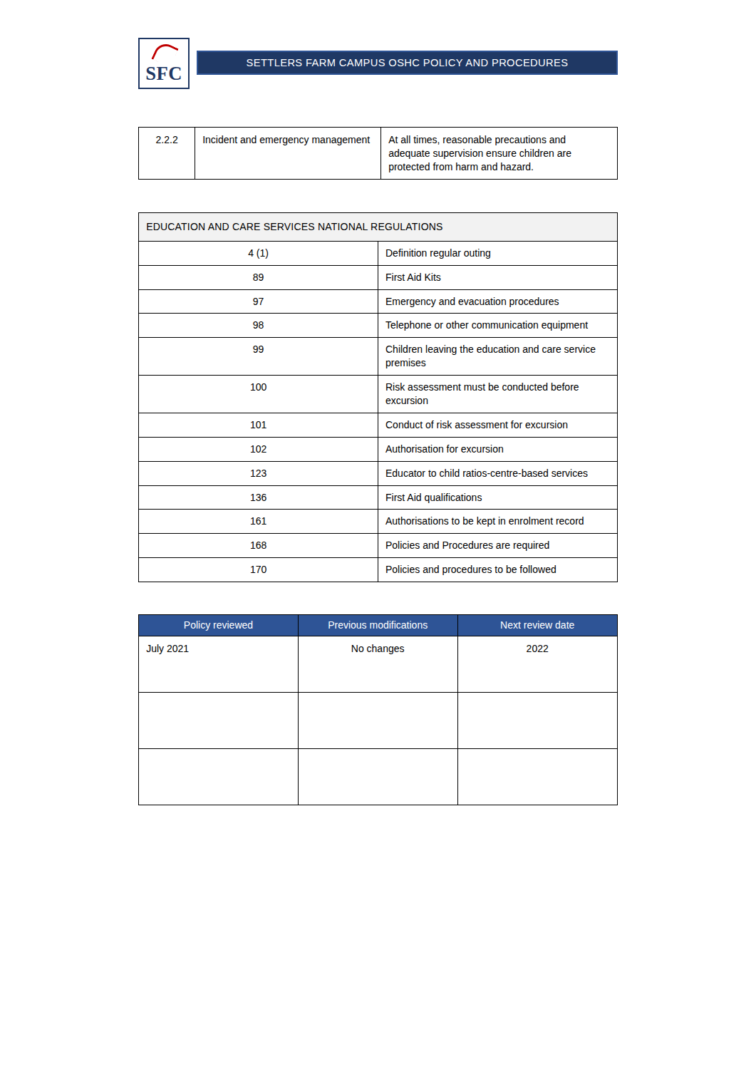SFC
SETTLERS FARM CAMPUS OSHC POLICY AND PROCEDURES
| 2.2.2 | Incident and emergency management | At all times, reasonable precautions and adequate supervision ensure children are protected from harm and hazard. |
| EDUCATION AND CARE SERVICES NATIONAL REGULATIONS |
| 4 (1) | Definition regular outing |
| 89 | First Aid Kits |
| 97 | Emergency and evacuation procedures |
| 98 | Telephone or other communication equipment |
| 99 | Children leaving the education and care service premises |
| 100 | Risk assessment must be conducted before excursion |
| 101 | Conduct of risk assessment for excursion |
| 102 | Authorisation for excursion |
| 123 | Educator to child ratios-centre-based services |
| 136 | First Aid qualifications |
| 161 | Authorisations to be kept in enrolment record |
| 168 | Policies and Procedures are required |
| 170 | Policies and procedures to be followed |
| Policy reviewed | Previous modifications | Next review date |
| --- | --- | --- |
| July 2021 | No changes | 2022 |